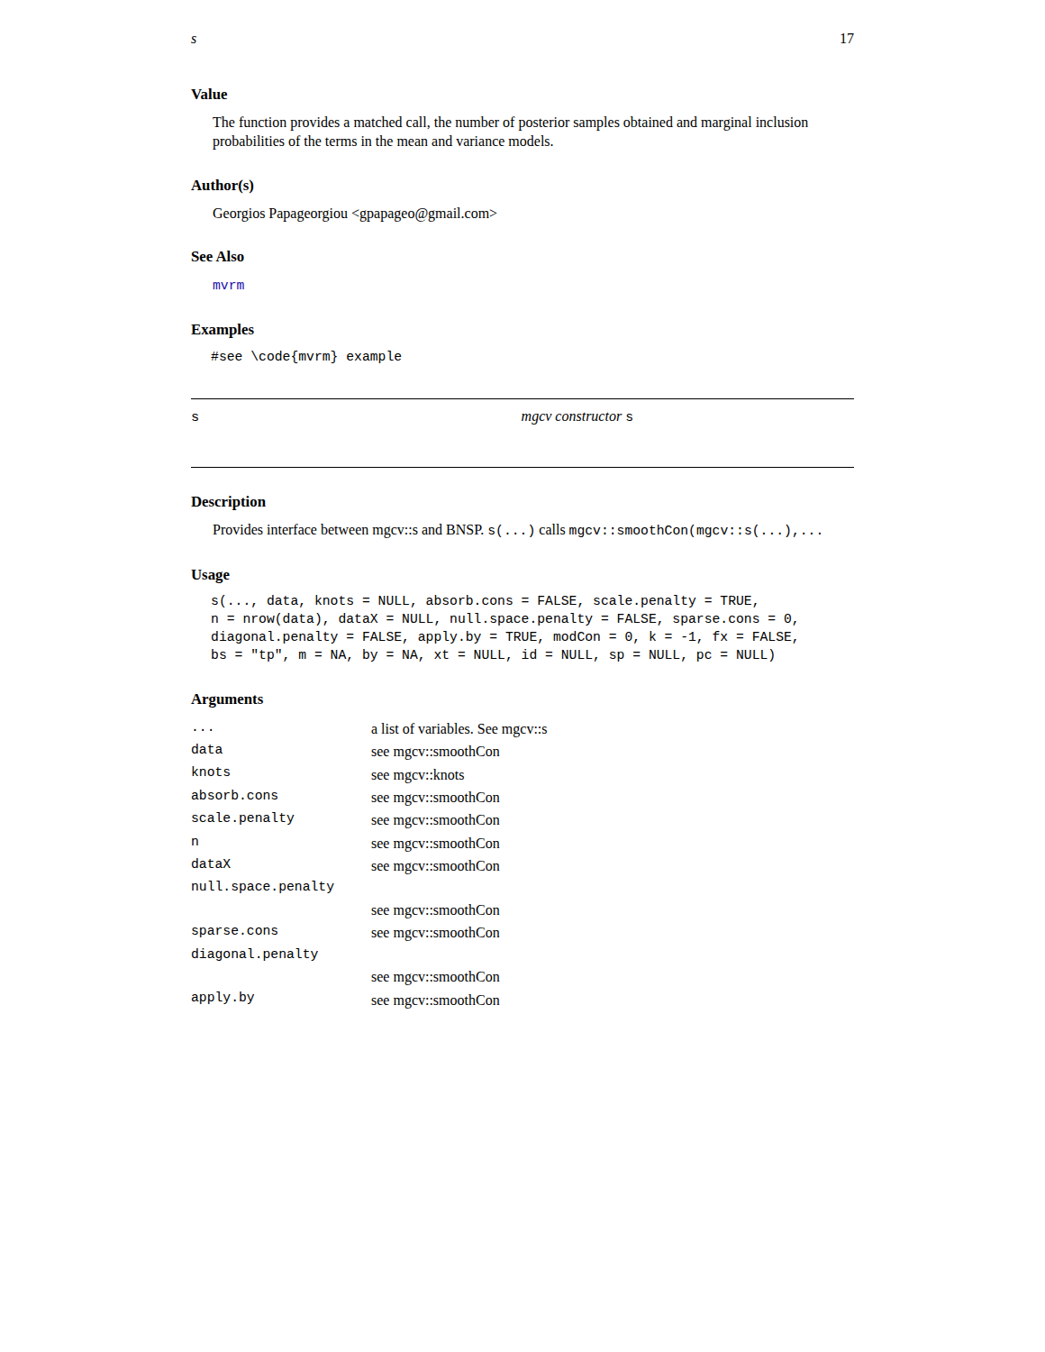s 17
Value
The function provides a matched call, the number of posterior samples obtained and marginal inclusion probabilities of the terms in the mean and variance models.
Author(s)
Georgios Papageorgiou <gpapageo@gmail.com>
See Also
mvrm
Examples
#see \code{mvrm} example
s mgcv constructor s
Description
Provides interface between mgcv::s and BNSP. s(...) calls mgcv::smoothCon(mgcv::s(...),...
Usage
s(..., data, knots = NULL, absorb.cons = FALSE, scale.penalty = TRUE,
n = nrow(data), dataX = NULL, null.space.penalty = FALSE, sparse.cons = 0,
diagonal.penalty = FALSE, apply.by = TRUE, modCon = 0, k = -1, fx = FALSE,
bs = "tp", m = NA, by = NA, xt = NULL, id = NULL, sp = NULL, pc = NULL)
Arguments
...
a list of variables. See mgcv::s
data
see mgcv::smoothCon
knots
see mgcv::knots
absorb.cons
see mgcv::smoothCon
scale.penalty
see mgcv::smoothCon
n
see mgcv::smoothCon
dataX
see mgcv::smoothCon
null.space.penalty
see mgcv::smoothCon
sparse.cons
see mgcv::smoothCon
diagonal.penalty
see mgcv::smoothCon
apply.by
see mgcv::smoothCon